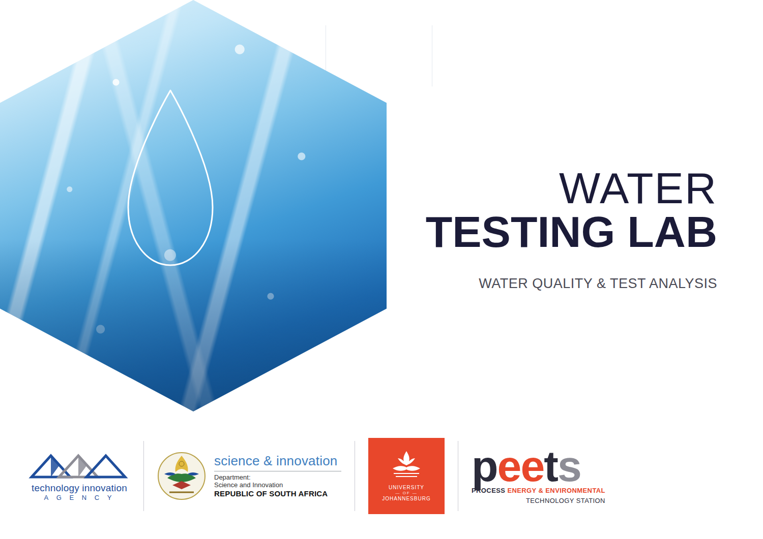WATER TESTING LAB
WATER QUALITY & TEST ANALYSIS
technology innovation A G E N C Y
science & innovation
Department:
Science and Innovation
REPUBLIC OF SOUTH AFRICA
UNIVERSITY — OF — JOHANNESBURG
peets
PROCESS ENERGY & ENVIRONMENTAL
TECHNOLOGY STATION